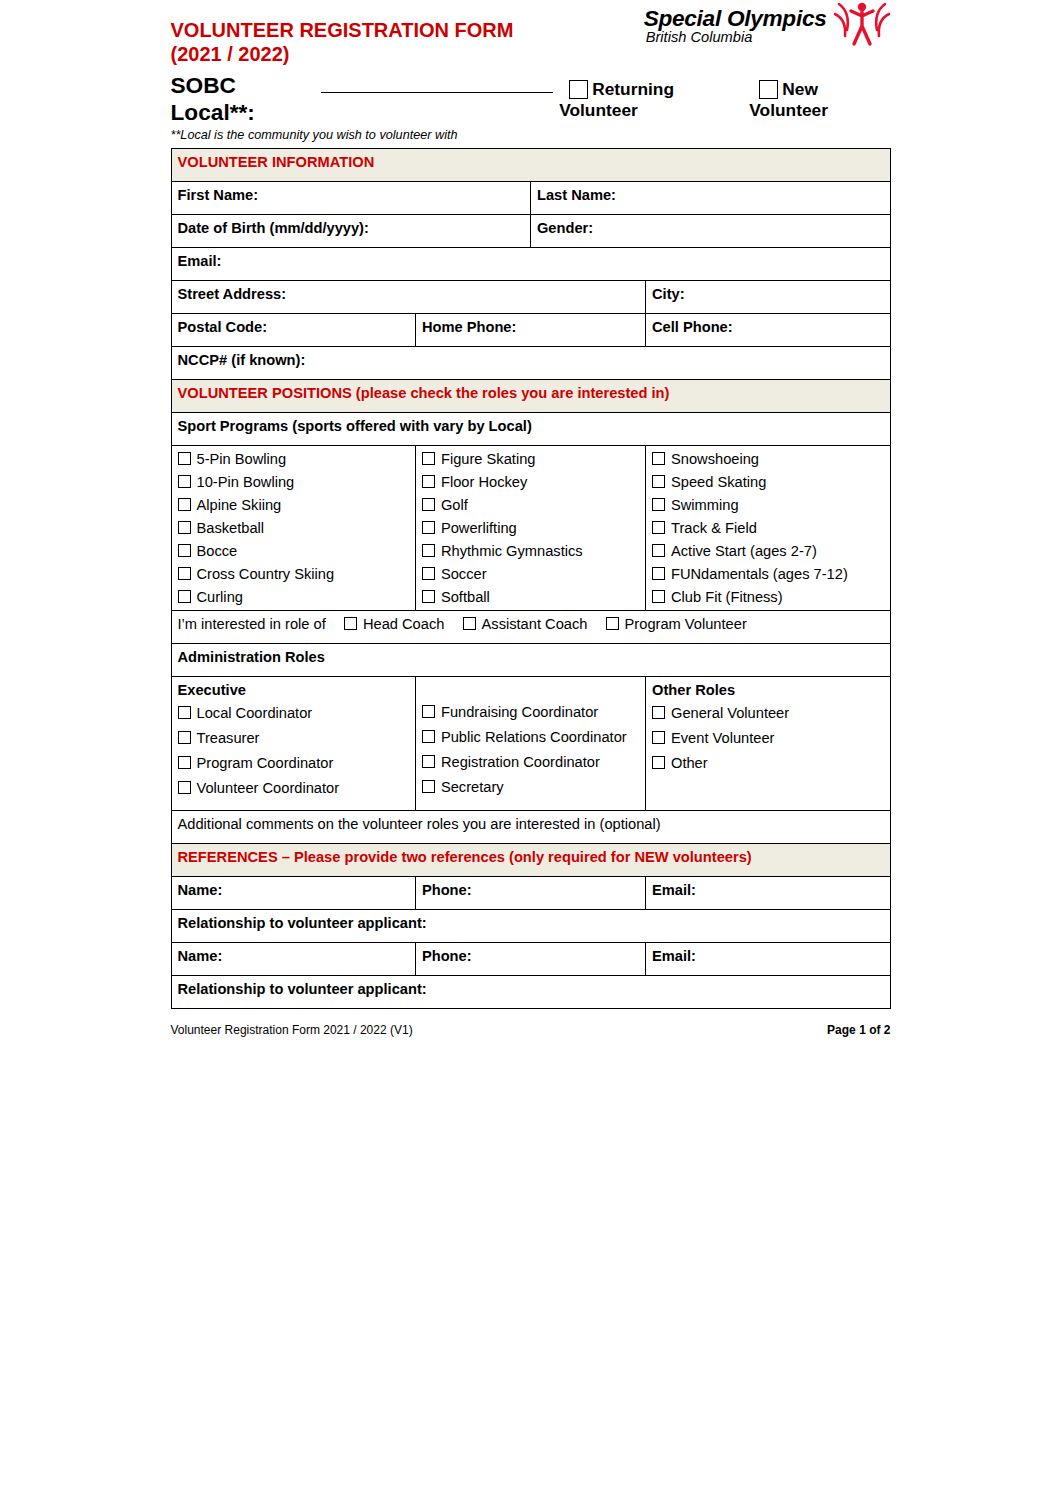VOLUNTEER REGISTRATION FORM
(2021 / 2022)
Special Olympics
British Columbia
SOBC Local**: Returning Volunteer New Volunteer
**Local is the community you wish to volunteer with
| VOLUNTEER INFORMATION |
| First Name: | Last Name: |
| Date of Birth (mm/dd/yyyy): | Gender: |
| Email: |
| Street Address: | City: |
| Postal Code: | Home Phone: | Cell Phone: |
| NCCP# (if known): |
| VOLUNTEER POSITIONS (please check the roles you are interested in) |
| Sport Programs (sports offered with vary by Local) |
| 5-Pin Bowling 10-Pin Bowling Alpine Skiing Basketball Bocce Cross Country Skiing Curling | Figure Skating Floor Hockey Golf Powerlifting Rhythmic Gymnastics Soccer Softball | Snowshoeing Speed Skating Swimming Track & Field Active Start (ages 2-7) FUNdamentals (ages 7-12) Club Fit (Fitness) |
| I’m interested in role of Head Coach Assistant Coach Program Volunteer |
| Administration Roles |
| Executive Local Coordinator Treasurer Program Coordinator Volunteer Coordinator | Fundraising Coordinator Public Relations Coordinator Registration Coordinator Secretary | Other Roles General Volunteer Event Volunteer Other |
| Additional comments on the volunteer roles you are interested in (optional) |
| REFERENCES – Please provide two references (only required for NEW volunteers) |
| Name: | Phone: | Email: |
| Relationship to volunteer applicant: |
| Name: | Phone: | Email: |
| Relationship to volunteer applicant: |
Volunteer Registration Form 2021 / 2022 (V1)
Page 1 of 2